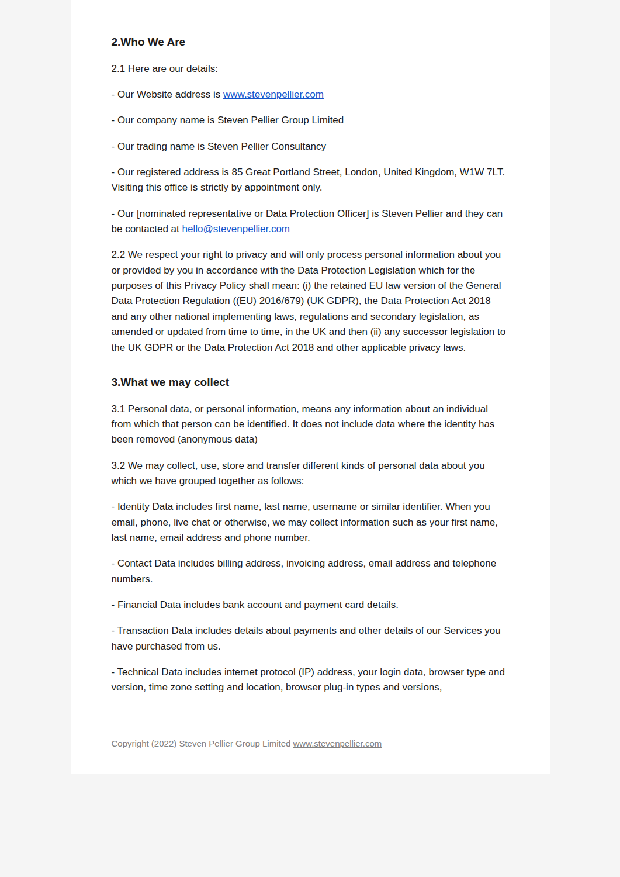2.Who We Are
2.1 Here are our details:
- Our Website address is www.stevenpellier.com
- Our company name is Steven Pellier Group Limited
- Our trading name is Steven Pellier Consultancy
- Our registered address is 85 Great Portland Street, London, United Kingdom, W1W 7LT. Visiting this office is strictly by appointment only.
- Our [nominated representative or Data Protection Officer] is Steven Pellier and they can be contacted at hello@stevenpellier.com
2.2 We respect your right to privacy and will only process personal information about you or provided by you in accordance with the Data Protection Legislation which for the purposes of this Privacy Policy shall mean: (i) the retained EU law version of the General Data Protection Regulation ((EU) 2016/679) (UK GDPR), the Data Protection Act 2018 and any other national implementing laws, regulations and secondary legislation, as amended or updated from time to time, in the UK and then (ii) any successor legislation to the UK GDPR or the Data Protection Act 2018 and other applicable privacy laws.
3.What we may collect
3.1 Personal data, or personal information, means any information about an individual from which that person can be identified. It does not include data where the identity has been removed (anonymous data)
3.2 We may collect, use, store and transfer different kinds of personal data about you which we have grouped together as follows:
- Identity Data includes first name, last name, username or similar identifier. When you email, phone, live chat or otherwise, we may collect information such as your first name, last name, email address and phone number.
- Contact Data includes billing address, invoicing address, email address and telephone numbers.
- Financial Data includes bank account and payment card details.
- Transaction Data includes details about payments and other details of our Services you have purchased from us.
- Technical Data includes internet protocol (IP) address, your login data, browser type and version, time zone setting and location, browser plug-in types and versions,
Copyright (2022) Steven Pellier Group Limited www.stevenpellier.com